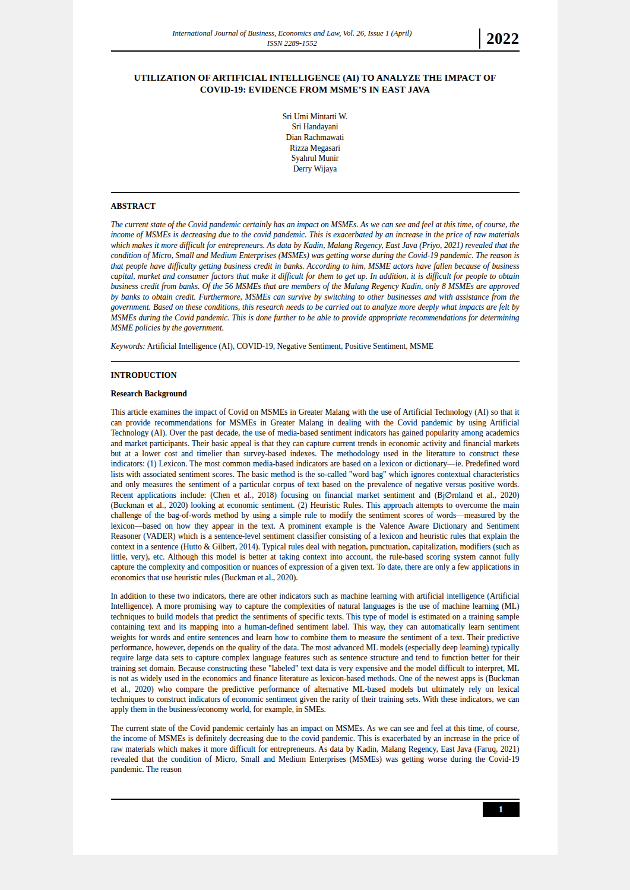International Journal of Business, Economics and Law, Vol. 26, Issue 1 (April)
ISSN 2289-1552
2022
Utilization of Artificial Intelligence (AI) to Analyze the Impact of
COVID-19: Evidence from MSME’s in East Java
Sri Umi Mintarti W.
Sri Handayani
Dian Rachmawati
Rizza Megasari
Syahrul Munir
Derry Wijaya
Abstract
The current state of the Covid pandemic certainly has an impact on MSMEs. As we can see and feel at this time, of course, the income of MSMEs is decreasing due to the covid pandemic. This is exacerbated by an increase in the price of raw materials which makes it more difficult for entrepreneurs. As data by Kadin, Malang Regency, East Java (Priyo, 2021) revealed that the condition of Micro, Small and Medium Enterprises (MSMEs) was getting worse during the Covid-19 pandemic. The reason is that people have difficulty getting business credit in banks. According to him, MSME actors have fallen because of business capital, market and consumer factors that make it difficult for them to get up. In addition, it is difficult for people to obtain business credit from banks. Of the 56 MSMEs that are members of the Malang Regency Kadin, only 8 MSMEs are approved by banks to obtain credit. Furthermore, MSMEs can survive by switching to other businesses and with assistance from the government. Based on these conditions, this research needs to be carried out to analyze more deeply what impacts are felt by MSMEs during the Covid pandemic. This is done further to be able to provide appropriate recommendations for determining MSME policies by the government.
Keywords: Artificial Intelligence (AI), COVID-19, Negative Sentiment, Positive Sentiment, MSME
Introduction
Research Background
This article examines the impact of Covid on MSMEs in Greater Malang with the use of Artificial Technology (AI) so that it can provide recommendations for MSMEs in Greater Malang in dealing with the Covid pandemic by using Artificial Technology (AI). Over the past decade, the use of media-based sentiment indicators has gained popularity among academics and market participants. Their basic appeal is that they can capture current trends in economic activity and financial markets but at a lower cost and timelier than survey-based indexes. The methodology used in the literature to construct these indicators: (1) Lexicon. The most common media-based indicators are based on a lexicon or dictionary—ie. Predefined word lists with associated sentiment scores. The basic method is the so-called "word bag" which ignores contextual characteristics and only measures the sentiment of a particular corpus of text based on the prevalence of negative versus positive words. Recent applications include: (Chen et al., 2018) focusing on financial market sentiment and (Bj∅rnland et al., 2020) (Buckman et al., 2020) looking at economic sentiment. (2) Heuristic Rules. This approach attempts to overcome the main challenge of the bag-of-words method by using a simple rule to modify the sentiment scores of words—measured by the lexicon—based on how they appear in the text. A prominent example is the Valence Aware Dictionary and Sentiment Reasoner (VADER) which is a sentence-level sentiment classifier consisting of a lexicon and heuristic rules that explain the context in a sentence (Hutto & Gilbert, 2014). Typical rules deal with negation, punctuation, capitalization, modifiers (such as little, very), etc. Although this model is better at taking context into account, the rule-based scoring system cannot fully capture the complexity and composition or nuances of expression of a given text. To date, there are only a few applications in economics that use heuristic rules (Buckman et al., 2020).
In addition to these two indicators, there are other indicators such as machine learning with artificial intelligence (Artificial Intelligence). A more promising way to capture the complexities of natural languages is the use of machine learning (ML) techniques to build models that predict the sentiments of specific texts. This type of model is estimated on a training sample containing text and its mapping into a human-defined sentiment label. This way, they can automatically learn sentiment weights for words and entire sentences and learn how to combine them to measure the sentiment of a text. Their predictive performance, however, depends on the quality of the data. The most advanced ML models (especially deep learning) typically require large data sets to capture complex language features such as sentence structure and tend to function better for their training set domain. Because constructing these "labeled" text data is very expensive and the model difficult to interpret, ML is not as widely used in the economics and finance literature as lexicon-based methods. One of the newest apps is (Buckman et al., 2020) who compare the predictive performance of alternative ML-based models but ultimately rely on lexical techniques to construct indicators of economic sentiment given the rarity of their training sets. With these indicators, we can apply them in the business/economy world, for example, in SMEs.
The current state of the Covid pandemic certainly has an impact on MSMEs. As we can see and feel at this time, of course, the income of MSMEs is definitely decreasing due to the covid pandemic. This is exacerbated by an increase in the price of raw materials which makes it more difficult for entrepreneurs. As data by Kadin, Malang Regency, East Java (Faruq, 2021) revealed that the condition of Micro, Small and Medium Enterprises (MSMEs) was getting worse during the Covid-19 pandemic. The reason
1